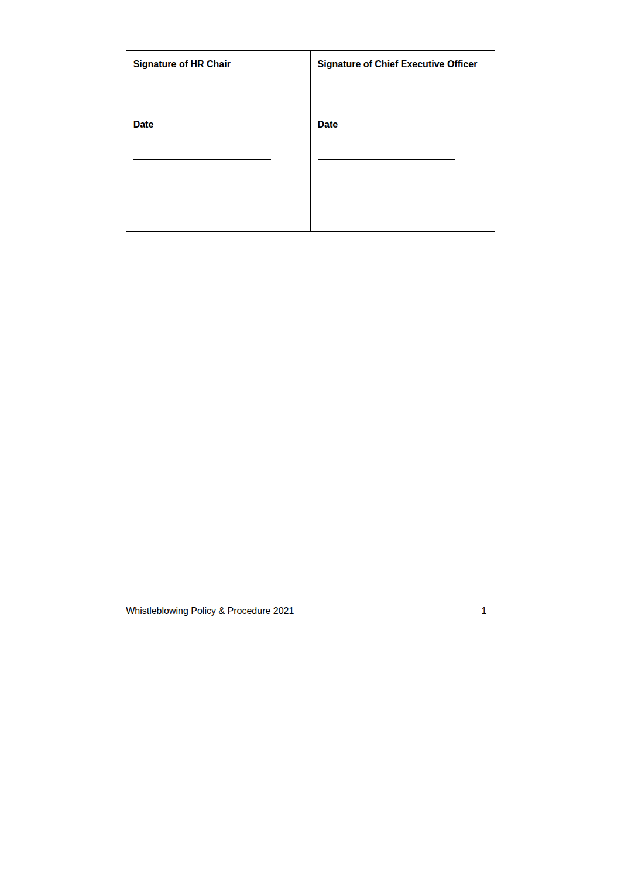| Signature of HR Chair Date | Signature of Chief Executive Officer Date |
Whistleblowing Policy & Procedure 2021 1